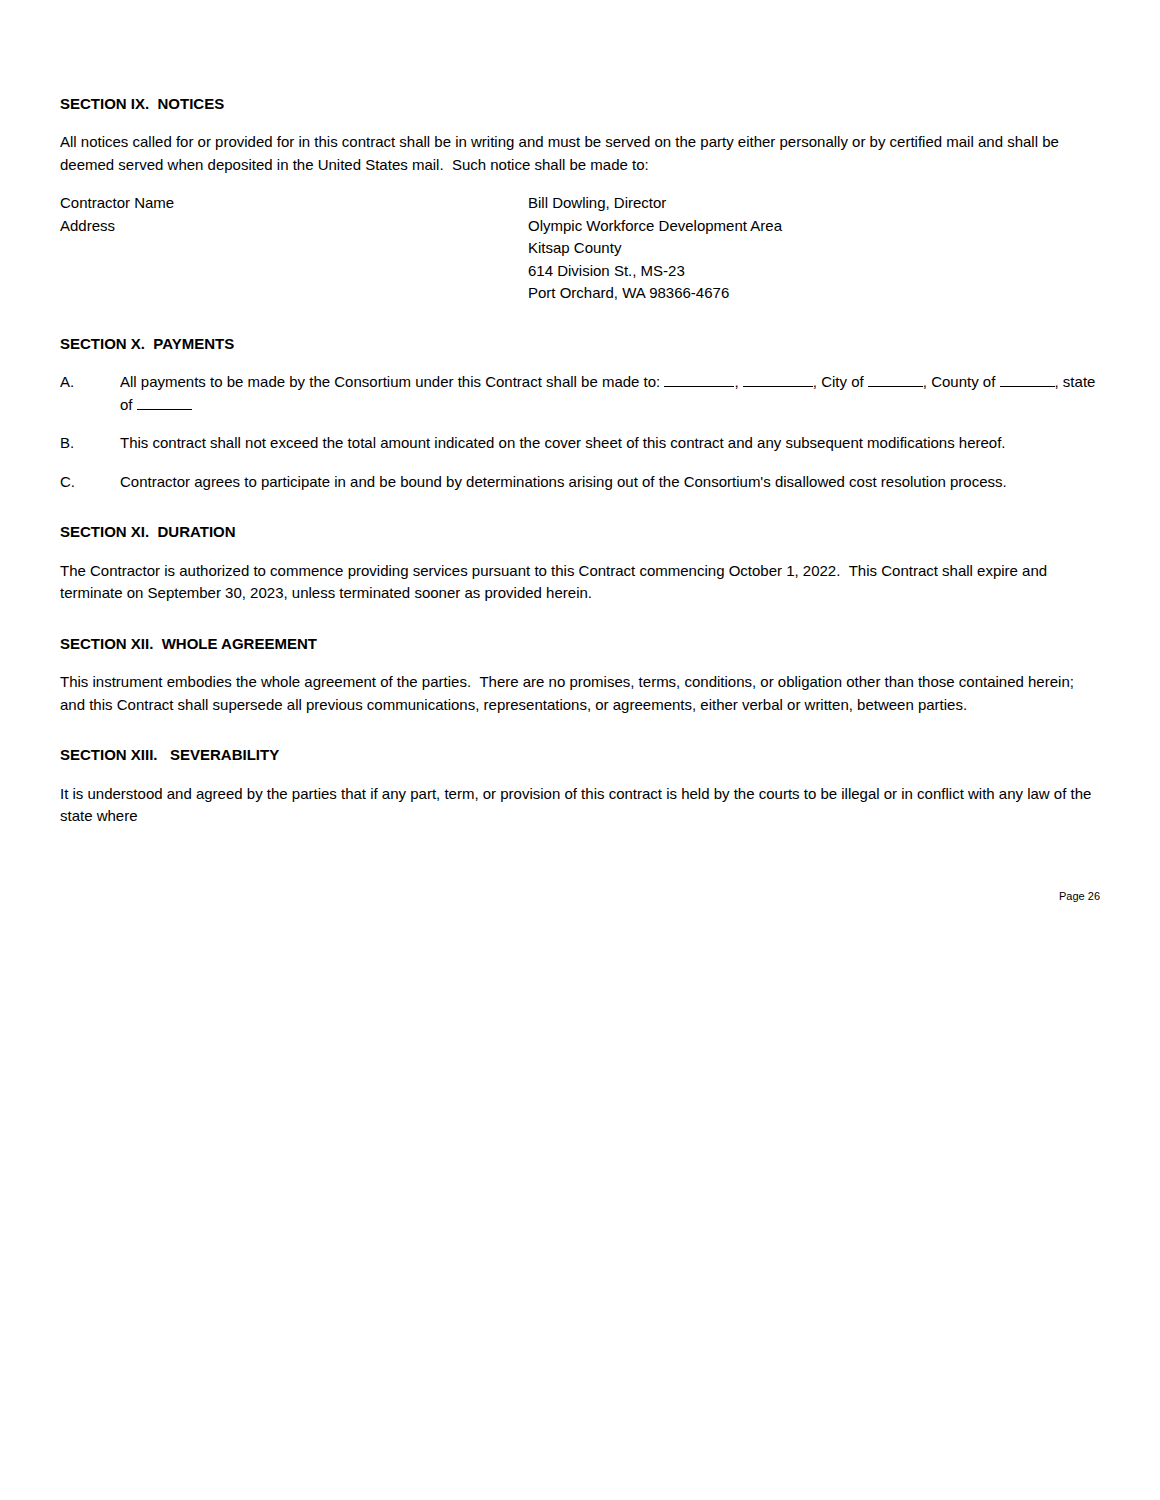SECTION IX. NOTICES
All notices called for or provided for in this contract shall be in writing and must be served on the party either personally or by certified mail and shall be deemed served when deposited in the United States mail. Such notice shall be made to:
| Contractor Name Address | Bill Dowling, Director Olympic Workforce Development Area Kitsap County 614 Division St., MS-23 Port Orchard, WA 98366-4676 |
SECTION X. PAYMENTS
A.
All payments to be made by the Consortium under this Contract shall be made to: , , City of , County of , state of
B.
This contract shall not exceed the total amount indicated on the cover sheet of this contract and any subsequent modifications hereof.
C.
Contractor agrees to participate in and be bound by determinations arising out of the Consortium's disallowed cost resolution process.
SECTION XI. DURATION
The Contractor is authorized to commence providing services pursuant to this Contract commencing October 1, 2022. This Contract shall expire and terminate on September 30, 2023, unless terminated sooner as provided herein.
SECTION XII. WHOLE AGREEMENT
This instrument embodies the whole agreement of the parties. There are no promises, terms, conditions, or obligation other than those contained herein; and this Contract shall supersede all previous communications, representations, or agreements, either verbal or written, between parties.
SECTION XIII. SEVERABILITY
It is understood and agreed by the parties that if any part, term, or provision of this contract is held by the courts to be illegal or in conflict with any law of the state where
Page 26